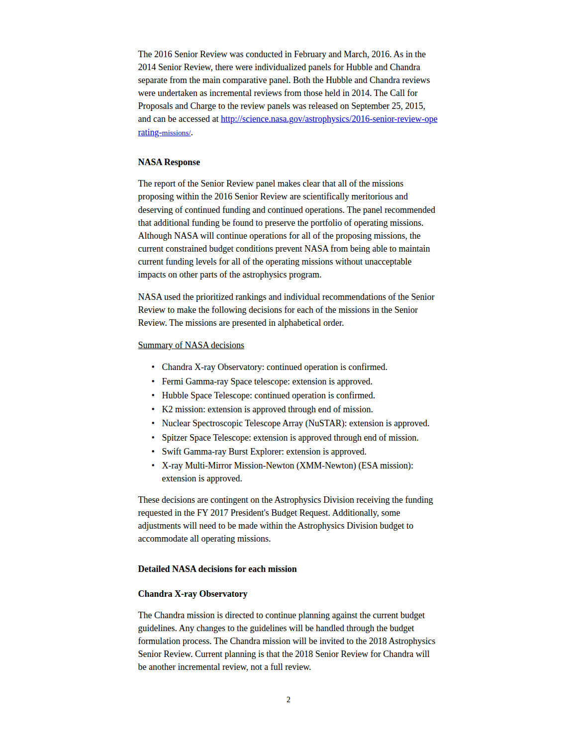The 2016 Senior Review was conducted in February and March, 2016. As in the 2014 Senior Review, there were individualized panels for Hubble and Chandra separate from the main comparative panel. Both the Hubble and Chandra reviews were undertaken as incremental reviews from those held in 2014. The Call for Proposals and Charge to the review panels was released on September 25, 2015, and can be accessed at http://science.nasa.gov/astrophysics/2016-senior-review-operating-missions/.
NASA Response
The report of the Senior Review panel makes clear that all of the missions proposing within the 2016 Senior Review are scientifically meritorious and deserving of continued funding and continued operations. The panel recommended that additional funding be found to preserve the portfolio of operating missions. Although NASA will continue operations for all of the proposing missions, the current constrained budget conditions prevent NASA from being able to maintain current funding levels for all of the operating missions without unacceptable impacts on other parts of the astrophysics program.
NASA used the prioritized rankings and individual recommendations of the Senior Review to make the following decisions for each of the missions in the Senior Review. The missions are presented in alphabetical order.
Summary of NASA decisions
Chandra X-ray Observatory: continued operation is confirmed.
Fermi Gamma-ray Space telescope: extension is approved.
Hubble Space Telescope: continued operation is confirmed.
K2 mission: extension is approved through end of mission.
Nuclear Spectroscopic Telescope Array (NuSTAR): extension is approved.
Spitzer Space Telescope: extension is approved through end of mission.
Swift Gamma-ray Burst Explorer: extension is approved.
X-ray Multi-Mirror Mission-Newton (XMM-Newton) (ESA mission): extension is approved.
These decisions are contingent on the Astrophysics Division receiving the funding requested in the FY 2017 President's Budget Request. Additionally, some adjustments will need to be made within the Astrophysics Division budget to accommodate all operating missions.
Detailed NASA decisions for each mission
Chandra X-ray Observatory
The Chandra mission is directed to continue planning against the current budget guidelines. Any changes to the guidelines will be handled through the budget formulation process. The Chandra mission will be invited to the 2018 Astrophysics Senior Review. Current planning is that the 2018 Senior Review for Chandra will be another incremental review, not a full review.
2